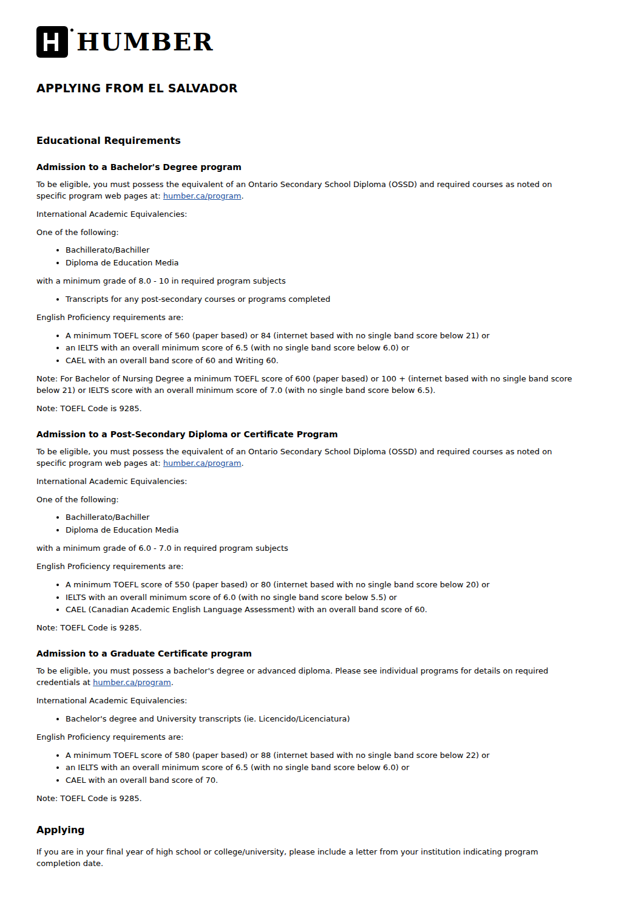HUMBER
APPLYING FROM EL SALVADOR
Educational Requirements
Admission to a Bachelor's Degree program
To be eligible, you must possess the equivalent of an Ontario Secondary School Diploma (OSSD) and required courses as noted on specific program web pages at: humber.ca/program.
International Academic Equivalencies:
One of the following:
Bachillerato/Bachiller
Diploma de Education Media
with a minimum grade of 8.0 - 10 in required program subjects
Transcripts for any post-secondary courses or programs completed
English Proficiency requirements are:
A minimum TOEFL score of 560 (paper based) or 84 (internet based with no single band score below 21) or
an IELTS with an overall minimum score of 6.5 (with no single band score below 6.0) or
CAEL with an overall band score of 60 and Writing 60.
Note: For Bachelor of Nursing Degree a minimum TOEFL score of 600 (paper based) or 100 + (internet based with no single band score below 21) or IELTS score with an overall minimum score of 7.0 (with no single band score below 6.5).
Note: TOEFL Code is 9285.
Admission to a Post-Secondary Diploma or Certificate Program
To be eligible, you must possess the equivalent of an Ontario Secondary School Diploma (OSSD) and required courses as noted on specific program web pages at: humber.ca/program.
International Academic Equivalencies:
One of the following:
Bachillerato/Bachiller
Diploma de Education Media
with a minimum grade of 6.0 - 7.0 in required program subjects
English Proficiency requirements are:
A minimum TOEFL score of 550 (paper based) or 80 (internet based with no single band score below 20) or
IELTS with an overall minimum score of 6.0 (with no single band score below 5.5) or
CAEL (Canadian Academic English Language Assessment) with an overall band score of 60.
Note: TOEFL Code is 9285.
Admission to a Graduate Certificate program
To be eligible, you must possess a bachelor's degree or advanced diploma. Please see individual programs for details on required credentials at humber.ca/program.
International Academic Equivalencies:
Bachelor's degree and University transcripts (ie. Licencido/Licenciatura)
English Proficiency requirements are:
A minimum TOEFL score of 580 (paper based) or 88 (internet based with no single band score below 22) or
an IELTS with an overall minimum score of 6.5 (with no single band score below 6.0) or
CAEL with an overall band score of 70.
Note: TOEFL Code is 9285.
Applying
If you are in your final year of high school or college/university, please include a letter from your institution indicating program completion date.